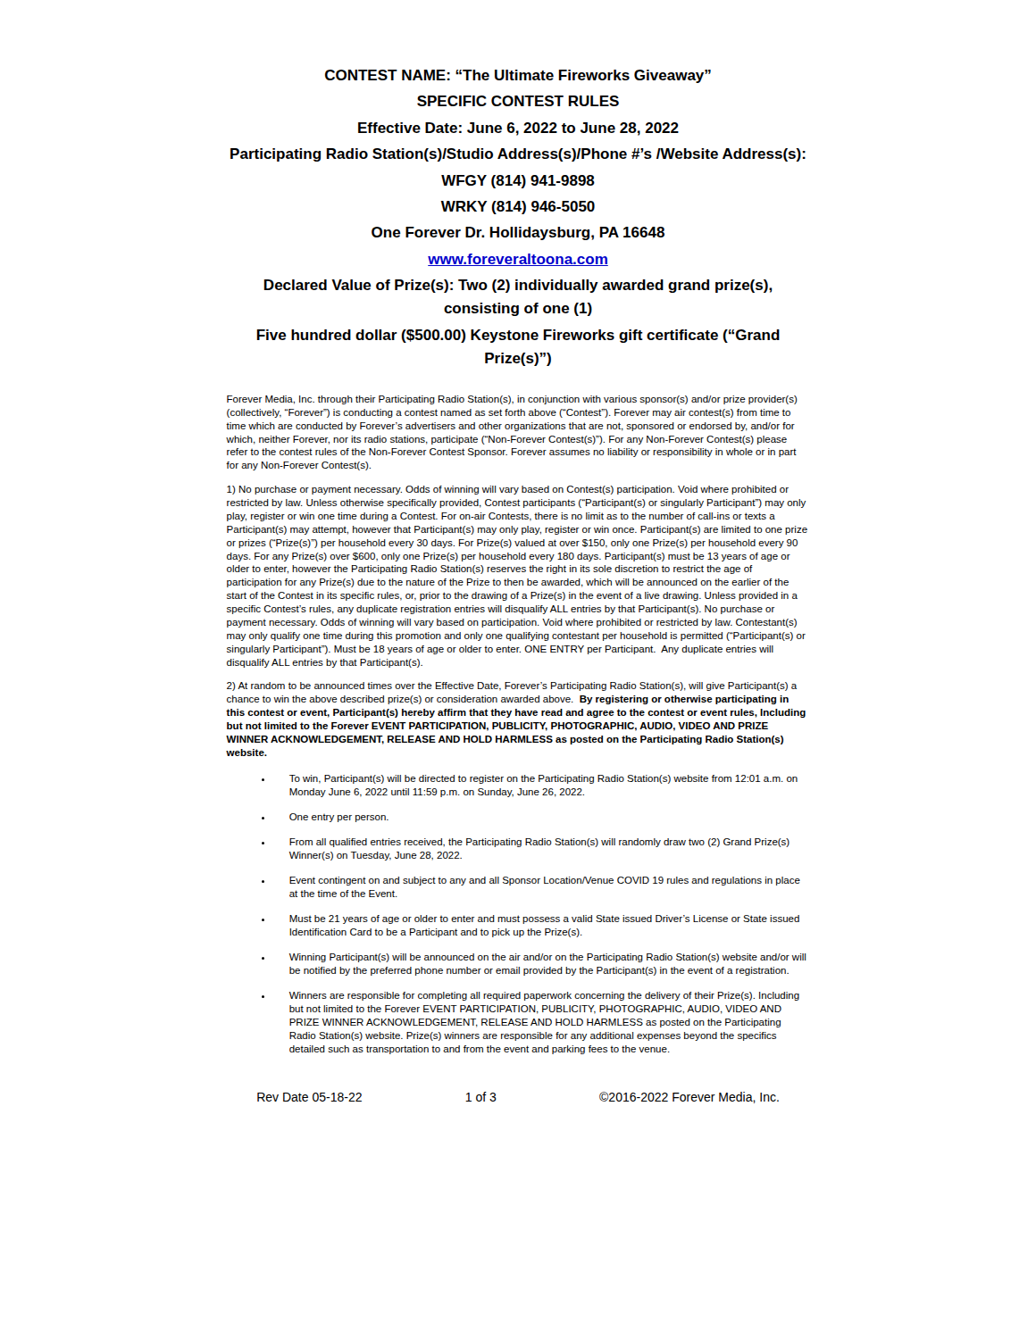CONTEST NAME: “The Ultimate Fireworks Giveaway”
SPECIFIC CONTEST RULES
Effective Date: June 6, 2022 to June 28, 2022
Participating Radio Station(s)/Studio Address(s)/Phone #’s /Website Address(s):
WFGY (814) 941-9898
WRKY (814) 946-5050
One Forever Dr. Hollidaysburg, PA 16648
www.foreveraltoona.com
Declared Value of Prize(s): Two (2) individually awarded grand prize(s), consisting of one (1)
Five hundred dollar ($500.00) Keystone Fireworks gift certificate (“Grand Prize(s)”)
Forever Media, Inc. through their Participating Radio Station(s), in conjunction with various sponsor(s) and/or prize provider(s) (collectively, “Forever”) is conducting a contest named as set forth above (“Contest”). Forever may air contest(s) from time to time which are conducted by Forever’s advertisers and other organizations that are not, sponsored or endorsed by, and/or for which, neither Forever, nor its radio stations, participate (“Non-Forever Contest(s)”). For any Non-Forever Contest(s) please refer to the contest rules of the Non-Forever Contest Sponsor. Forever assumes no liability or responsibility in whole or in part for any Non-Forever Contest(s).
1) No purchase or payment necessary. Odds of winning will vary based on Contest(s) participation. Void where prohibited or restricted by law. Unless otherwise specifically provided, Contest participants (“Participant(s) or singularly Participant”) may only play, register or win one time during a Contest. For on-air Contests, there is no limit as to the number of call-ins or texts a Participant(s) may attempt, however that Participant(s) may only play, register or win once. Participant(s) are limited to one prize or prizes (“Prize(s)”) per household every 30 days. For Prize(s) valued at over $150, only one Prize(s) per household every 90 days. For any Prize(s) over $600, only one Prize(s) per household every 180 days. Participant(s) must be 13 years of age or older to enter, however the Participating Radio Station(s) reserves the right in its sole discretion to restrict the age of participation for any Prize(s) due to the nature of the Prize to then be awarded, which will be announced on the earlier of the start of the Contest in its specific rules, or, prior to the drawing of a Prize(s) in the event of a live drawing. Unless provided in a specific Contest’s rules, any duplicate registration entries will disqualify ALL entries by that Participant(s). No purchase or payment necessary. Odds of winning will vary based on participation. Void where prohibited or restricted by law. Contestant(s) may only qualify one time during this promotion and only one qualifying contestant per household is permitted (“Participant(s) or singularly Participant”). Must be 18 years of age or older to enter. ONE ENTRY per Participant. Any duplicate entries will disqualify ALL entries by that Participant(s).
2) At random to be announced times over the Effective Date, Forever’s Participating Radio Station(s), will give Participant(s) a chance to win the above described prize(s) or consideration awarded above. By registering or otherwise participating in this contest or event, Participant(s) hereby affirm that they have read and agree to the contest or event rules, Including but not limited to the Forever EVENT PARTICIPATION, PUBLICITY, PHOTOGRAPHIC, AUDIO, VIDEO AND PRIZE WINNER ACKNOWLEDGEMENT, RELEASE AND HOLD HARMLESS as posted on the Participating Radio Station(s) website.
To win, Participant(s) will be directed to register on the Participating Radio Station(s) website from 12:01 a.m. on Monday June 6, 2022 until 11:59 p.m. on Sunday, June 26, 2022.
One entry per person.
From all qualified entries received, the Participating Radio Station(s) will randomly draw two (2) Grand Prize(s) Winner(s) on Tuesday, June 28, 2022.
Event contingent on and subject to any and all Sponsor Location/Venue COVID 19 rules and regulations in place at the time of the Event.
Must be 21 years of age or older to enter and must possess a valid State issued Driver’s License or State issued Identification Card to be a Participant and to pick up the Prize(s).
Winning Participant(s) will be announced on the air and/or on the Participating Radio Station(s) website and/or will be notified by the preferred phone number or email provided by the Participant(s) in the event of a registration.
Winners are responsible for completing all required paperwork concerning the delivery of their Prize(s). Including but not limited to the Forever EVENT PARTICIPATION, PUBLICITY, PHOTOGRAPHIC, AUDIO, VIDEO AND PRIZE WINNER ACKNOWLEDGEMENT, RELEASE AND HOLD HARMLESS as posted on the Participating Radio Station(s) website. Prize(s) winners are responsible for any additional expenses beyond the specifics detailed such as transportation to and from the event and parking fees to the venue.
Rev Date 05-18-22
1 of 3
©2016-2022 Forever Media, Inc.